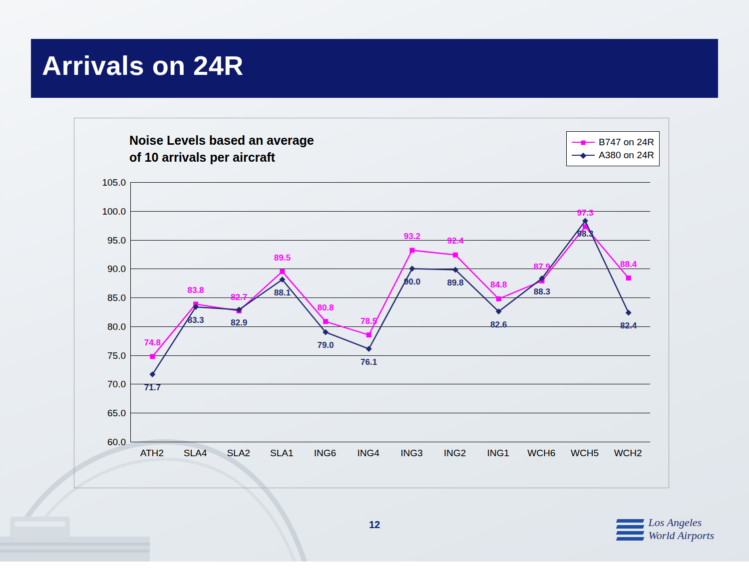Arrivals on 24R
Noise Levels based an average
of 10 arrivals per aircraft
B747 on 24R
A380 on 24R
105.0
100.0
95.0
90.0
85.0
80.0
75.0
70.0
65.0
60.0
74.8
83.8
82.7
89.5
80.8
78.5
93.2
92.4
84.8
87.9
97.3
88.4
71.7
83.3
82.9
88.1
79.0
76.1
90.0
89.8
82.6
88.3
98.3
82.4
ATH2
SLA4
SLA2
SLA1
ING6
ING4
ING3
ING2
ING1
WCH6
WCH5
WCH2
12
Los Angeles
World Airports